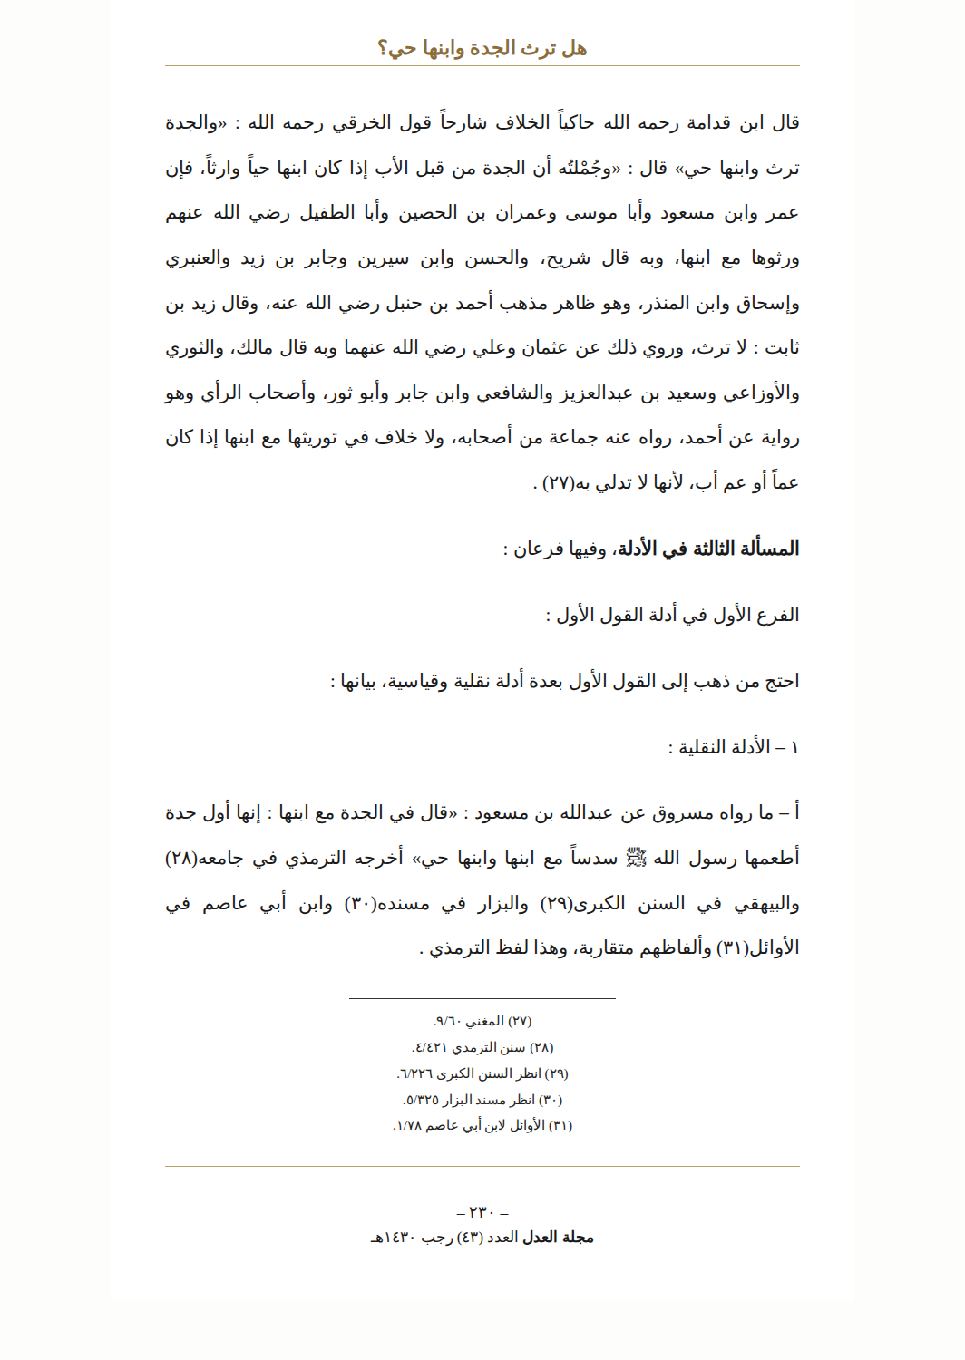هل ترث الجدة وابنها حي؟
قال ابن قدامة رحمه الله حاكياً الخلاف شارحاً قول الخرقي رحمه الله : «والجدة ترث وابنها حي» قال : «وجُمْلتُه أن الجدة من قبل الأب إذا كان ابنها حياً وارثاً، فإن عمر وابن مسعود وأبا موسى وعمران بن الحصين وأبا الطفيل رضي الله عنهم ورثوها مع ابنها، وبه قال شريح، والحسن وابن سيرين وجابر بن زيد والعنبري وإسحاق وابن المنذر، وهو ظاهر مذهب أحمد بن حنبل رضي الله عنه، وقال زيد بن ثابت : لا ترث، وروي ذلك عن عثمان وعلي رضي الله عنهما وبه قال مالك، والثوري والأوزاعي وسعيد بن عبدالعزيز والشافعي وابن جابر وأبو ثور، وأصحاب الرأي وهو رواية عن أحمد، رواه عنه جماعة من أصحابه، ولا خلاف في توريثها مع ابنها إذا كان عماً أو عم أب، لأنها لا تدلي به(٢٧) .
المسألة الثالثة في الأدلة، وفيها فرعان :
الفرع الأول في أدلة القول الأول :
احتج من ذهب إلى القول الأول بعدة أدلة نقلية وقياسية، بيانها :
١ – الأدلة النقلية :
أ – ما رواه مسروق عن عبدالله بن مسعود : «قال في الجدة مع ابنها : إنها أول جدة أطعمها رسول الله ﷺ سدساً مع ابنها وابنها حي» أخرجه الترمذي في جامعه(٢٨) والبيهقي في السنن الكبرى(٢٩) والبزار في مسنده(٣٠) وابن أبي عاصم في الأوائل(٣١) وألفاظهم متقاربة، وهذا لفظ الترمذي .
(٢٧) المغني ٩/٦٠.
(٢٨) سنن الترمذي ٤/٤٢١.
(٢٩) انظر السنن الكبرى ٦/٢٢٦.
(٣٠) انظر مسند البزار ٥/٣٢٥.
(٣١) الأوائل لابن أبي عاصم ١/٧٨.
– ٢٣٠ –
مجلة العدل العدد (٤٣) رجب ١٤٣٠هـ